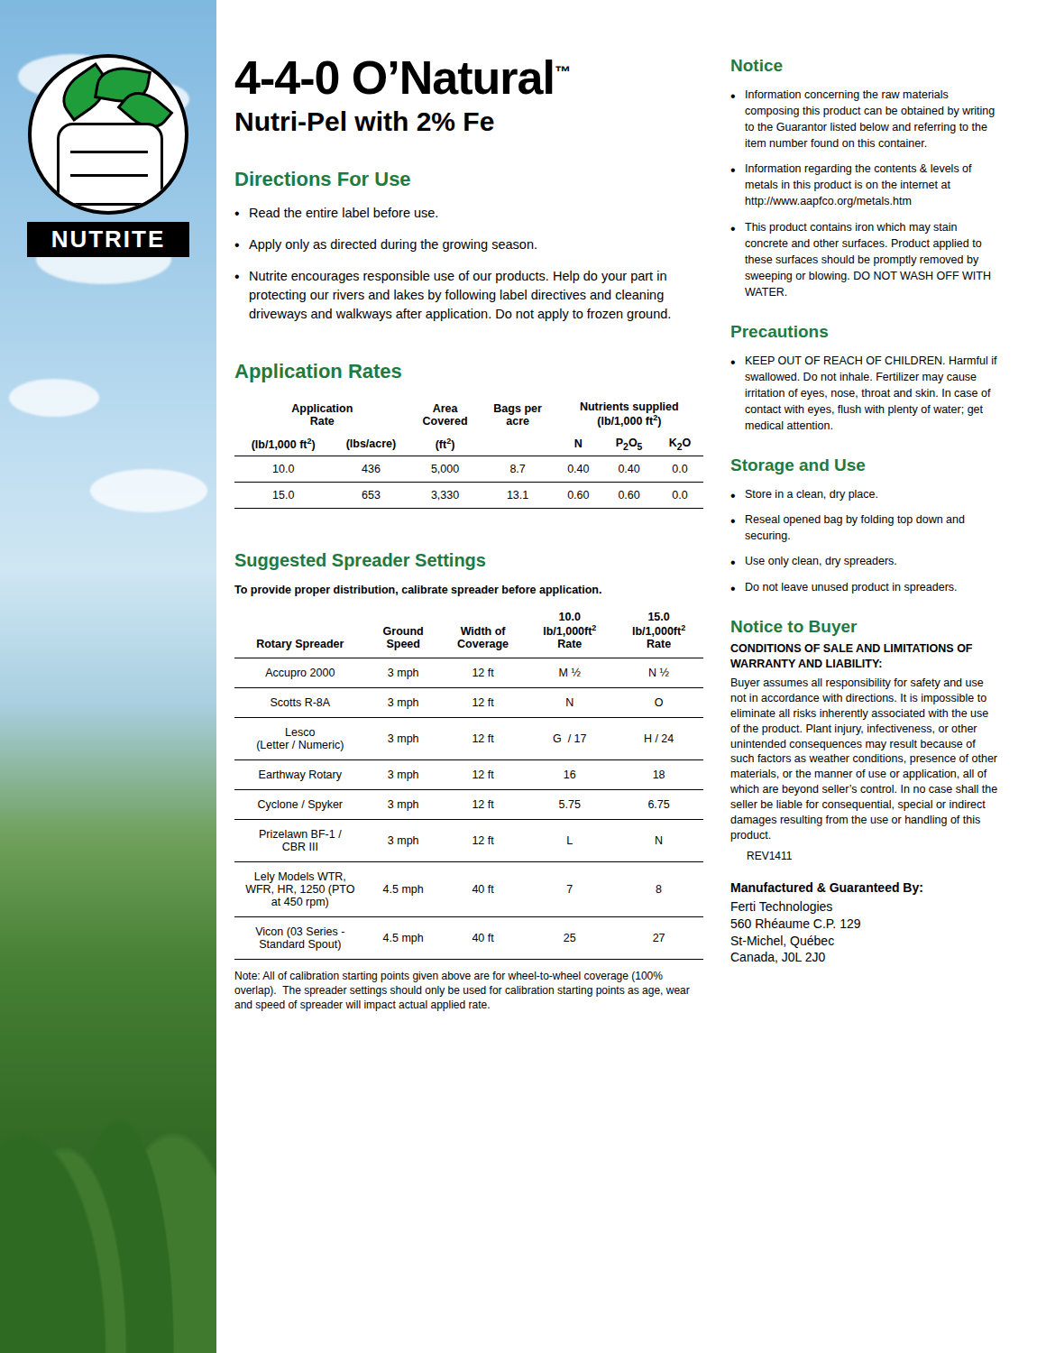NUTRITE
4-4-0 O’Natural™
Nutri-Pel with 2% Fe
Directions For Use
Read the entire label before use.
Apply only as directed during the growing season.
Nutrite encourages responsible use of our products. Help do your part in protecting our rivers and lakes by following label directives and cleaning driveways and walkways after application. Do not apply to frozen ground.
Application Rates
| Application Rate | Area Covered | Bags per acre | Nutrients supplied (lb/1,000 ft 2 ) |
| --- | --- | --- | --- |
| (lb/1,000 ft 2 ) | (lbs/acre) | (ft 2 ) | | N | P 2 O 5 | K 2 O |
| 10.0 | 436 | 5,000 | 8.7 | 0.40 | 0.40 | 0.0 |
| 15.0 | 653 | 3,330 | 13.1 | 0.60 | 0.60 | 0.0 |
Suggested Spreader Settings
To provide proper distribution, calibrate spreader before application.
| Rotary Spreader | Ground Speed | Width of Coverage | 10.0 lb/1,000ft 2 Rate | 15.0 lb/1,000ft 2 Rate |
| --- | --- | --- | --- | --- |
| Accupro 2000 | 3 mph | 12 ft | M ½ | N ½ |
| Scotts R-8A | 3 mph | 12 ft | N | O |
| Lesco (Letter / Numeric) | 3 mph | 12 ft | G / 17 | H / 24 |
| Earthway Rotary | 3 mph | 12 ft | 16 | 18 |
| Cyclone / Spyker | 3 mph | 12 ft | 5.75 | 6.75 |
| Prizelawn BF-1 / CBR III | 3 mph | 12 ft | L | N |
| Lely Models WTR, WFR, HR, 1250 (PTO at 450 rpm) | 4.5 mph | 40 ft | 7 | 8 |
| Vicon (03 Series - Standard Spout) | 4.5 mph | 40 ft | 25 | 27 |
Note: All of calibration starting points given above are for wheel-to-wheel coverage (100% overlap). The spreader settings should only be used for calibration starting points as age, wear and speed of spreader will impact actual applied rate.
Notice
Information concerning the raw materials composing this product can be obtained by writing to the Guarantor listed below and referring to the item number found on this container.
Information regarding the contents & levels of metals in this product is on the internet at http://www.aapfco.org/metals.htm
This product contains iron which may stain concrete and other surfaces. Product applied to these surfaces should be promptly removed by sweeping or blowing. DO NOT WASH OFF WITH WATER.
Precautions
KEEP OUT OF REACH OF CHILDREN. Harmful if swallowed. Do not inhale. Fertilizer may cause irritation of eyes, nose, throat and skin. In case of contact with eyes, flush with plenty of water; get medical attention.
Storage and Use
Store in a clean, dry place.
Reseal opened bag by folding top down and securing.
Use only clean, dry spreaders.
Do not leave unused product in spreaders.
Notice to Buyer
CONDITIONS OF SALE AND LIMITATIONS OF WARRANTY AND LIABILITY:
Buyer assumes all responsibility for safety and use not in accordance with directions. It is impossible to eliminate all risks inherently associated with the use of the product. Plant injury, infectiveness, or other unintended consequences may result because of such factors as weather conditions, presence of other materials, or the manner of use or application, all of which are beyond seller’s control. In no case shall the seller be liable for consequential, special or indirect damages resulting from the use or handling of this product.
REV1411
Manufactured & Guaranteed By:
Ferti Technologies
560 Rhéaume C.P. 129
St-Michel, Québec
Canada, J0L 2J0